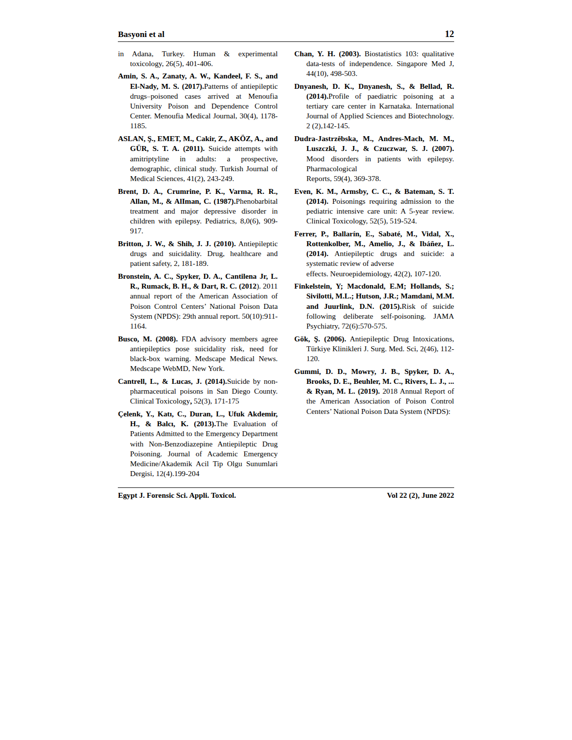Basyoni et al 12
in Adana, Turkey. Human & experimental toxicology, 26(5), 401-406.
Amin, S. A., Zanaty, A. W., Kandeel, F. S., and El-Nady, M. S. (2017). Patterns of antiepileptic drugs–poisoned cases arrived at Menoufia University Poison and Dependence Control Center. Menoufia Medical Journal, 30(4), 1178-1185.
ASLAN, Ş., EMET, M., Cakir, Z., AKÖZ, A., and GÜR, S. T. A. (2011). Suicide attempts with amitriptyline in adults: a prospective, demographic, clinical study. Turkish Journal of Medical Sciences, 41(2), 243-249.
Brent, D. A., Crumrine, P. K., Varma, R. R., Allan, M., & AlIman, C. (1987). Phenobarbital treatment and major depressive disorder in children with epilepsy. Pediatrics, 8,0(6), 909-917.
Britton, J. W., & Shih, J. J. (2010). Antiepileptic drugs and suicidality. Drug, healthcare and patient safety, 2, 181-189.
Bronstein, A. C., Spyker, D. A., Cantilena Jr, L. R., Rumack, B. H., & Dart, R. C. (2012). 2011 annual report of the American Association of Poison Control Centers’ National Poison Data System (NPDS): 29th annual report. 50(10):911-1164.
Busco, M. (2008). FDA advisory members agree antiepileptics pose suicidality risk, need for black-box warning. Medscape Medical News. Medscape WebMD, New York.
Cantrell, L., & Lucas, J. (2014). Suicide by non-pharmaceutical poisons in San Diego County. Clinical Toxicology, 52(3), 171-175
Çelenk, Y., Katı, C., Duran, L., Ufuk Akdemir, H., & Balcı, K. (2013). The Evaluation of Patients Admitted to the Emergency Department with Non-Benzodiazepine Antiepileptic Drug Poisoning. Journal of Academic Emergency Medicine/Akademik Acil Tip Olgu Sunumlari Dergisi, 12(4).199-204
Chan, Y. H. (2003). Biostatistics 103: qualitative data-tests of independence. Singapore Med J, 44(10), 498-503.
Dnyanesh, D. K., Dnyanesh, S., & Bellad, R. (2014). Profile of paediatric poisoning at a tertiary care center in Karnataka. International Journal of Applied Sciences and Biotechnology. 2 (2),142-145.
Dudra-Jastrzêbska, M., Andres-Mach, M. M., Luszczki, J. J., & Czuczwar, S. J. (2007). Mood disorders in patients with epilepsy. Pharmacological
Reports, 59(4), 369-378.
Even, K. M., Armsby, C. C., & Bateman, S. T. (2014). Poisonings requiring admission to the pediatric intensive care unit: A 5-year review. Clinical Toxicology, 52(5), 519-524.
Ferrer, P., Ballarín, E., Sabaté, M., Vidal, X., Rottenkolber, M., Amelio, J., & Ibáñez, L. (2014). Antiepileptic drugs and suicide: a systematic review of adverse
effects. Neuroepidemiology, 42(2), 107-120.
Finkelstein, Y; Macdonald, E.M; Hollands, S.; Sivilotti, M.L.; Hutson, J.R.; Mamdani, M.M. and Juurlink, D.N. (2015). Risk of suicide following deliberate self-poisoning. JAMA Psychiatry, 72(6):570-575.
Gök, Ş. (2006). Antiepileptic Drug Intoxications, Türkiye Klinikleri J. Surg. Med. Sci, 2(46), 112-120.
Gummi, D. D., Mowry, J. B., Spyker, D. A., Brooks, D. E., Beuhler, M. C., Rivers, L. J., ... & Ryan, M. L. (2019). 2018 Annual Report of the American Association of Poison Control Centers’ National Poison Data System (NPDS):
Egypt J. Forensic Sci. Appli. Toxicol. Vol 22 (2), June 2022